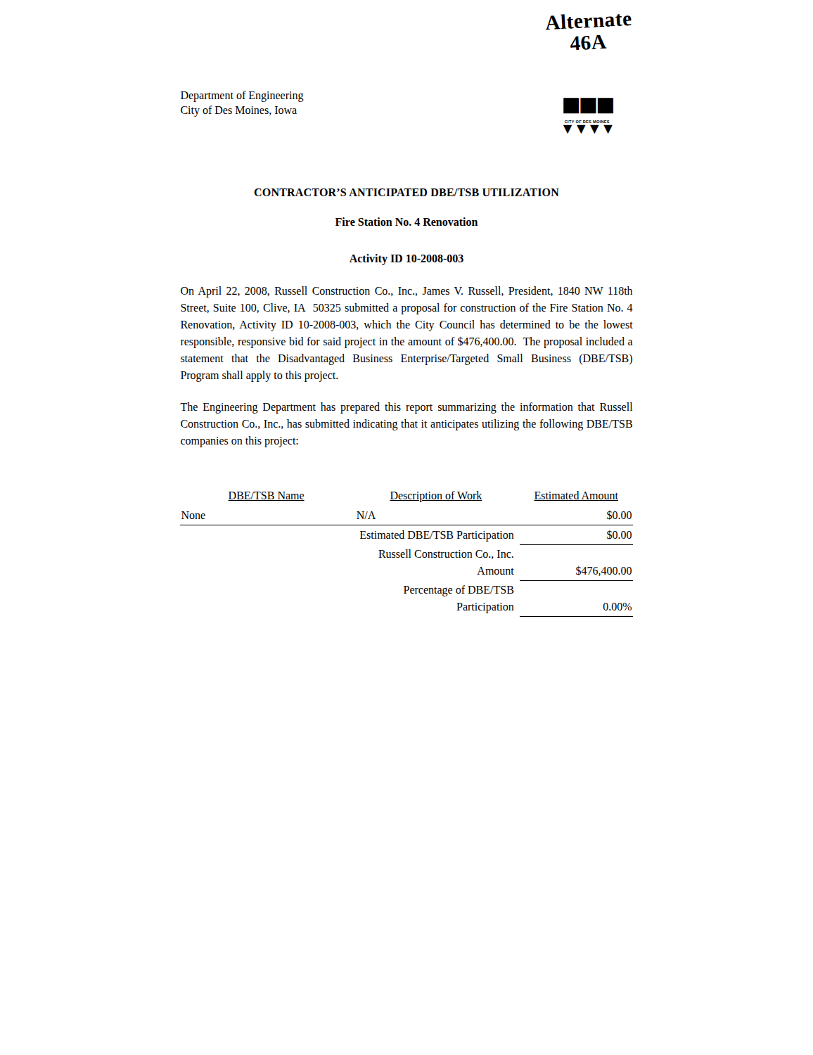Alternate46A
Department of Engineering
City of Des Moines, Iowa
■■■
CITY OF DES MOINES
▼▼▼▼
CONTRACTOR’S ANTICIPATED DBE/TSB UTILIZATION
Fire Station No. 4 Renovation
Activity ID 10-2008-003
On April 22, 2008, Russell Construction Co., Inc., James V. Russell, President, 1840 NW 118th Street, Suite 100, Clive, IA 50325 submitted a proposal for construction of the Fire Station No. 4 Renovation, Activity ID 10-2008-003, which the City Council has determined to be the lowest responsible, responsive bid for said project in the amount of $476,400.00. The proposal included a statement that the Disadvantaged Business Enterprise/Targeted Small Business (DBE/TSB) Program shall apply to this project.
The Engineering Department has prepared this report summarizing the information that Russell Construction Co., Inc., has submitted indicating that it anticipates utilizing the following DBE/TSB companies on this project:
| DBE/TSB Name | Description of Work | Estimated Amount |
| --- | --- | --- |
| None | N/A | $0.00 |
| | Estimated DBE/TSB Participation | $0.00 |
| | Russell Construction Co., Inc. Amount | $476,400.00 |
| | Percentage of DBE/TSB Participation | 0.00% |